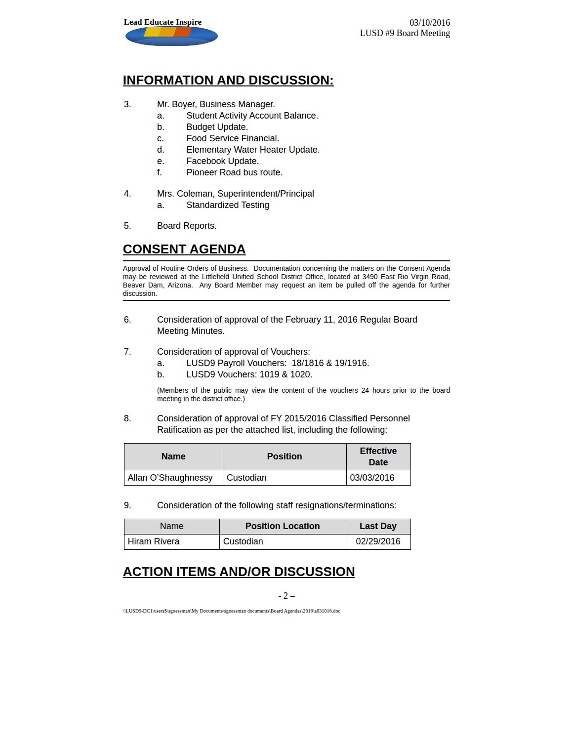Lead Educate Inspire
03/10/2016
LUSD #9 Board Meeting
INFORMATION AND DISCUSSION:
3.
Mr. Boyer, Business Manager.
a.
Student Activity Account Balance.
b.
Budget Update.
c.
Food Service Financial.
d.
Elementary Water Heater Update.
e.
Facebook Update.
f.
Pioneer Road bus route.
4.
Mrs. Coleman, Superintendent/Principal
a.
Standardized Testing
5.
Board Reports.
CONSENT AGENDA
Approval of Routine Orders of Business. Documentation concerning the matters on the Consent Agenda may be reviewed at the Littlefield Unified School District Office, located at 3490 East Rio Virgin Road, Beaver Dam, Arizona. Any Board Member may request an item be pulled off the agenda for further discussion.
6.
Consideration of approval of the February 11, 2016 Regular Board Meeting Minutes.
7.
Consideration of approval of Vouchers:
a.
LUSD9 Payroll Vouchers: 18/1816 & 19/1916.
b.
LUSD9 Vouchers: 1019 & 1020.
(Members of the public may view the content of the vouchers 24 hours prior to the board meeting in the district office.)
8.
Consideration of approval of FY 2015/2016 Classified Personnel Ratification as per the attached list, including the following:
| Name | Position | Effective Date |
| --- | --- | --- |
| Allan O’Shaughnessy | Custodian | 03/03/2016 |
9.
Consideration of the following staff resignations/terminations:
| Name | Position Location | Last Day |
| --- | --- | --- |
| Hiram Rivera | Custodian | 02/29/2016 |
ACTION ITEMS AND/OR DISCUSSION
- 2 –
\\LUSD9-DC1\users$\sgoessman\My Documents\sgoessman documents\Board Agendas\2016\a031016.doc